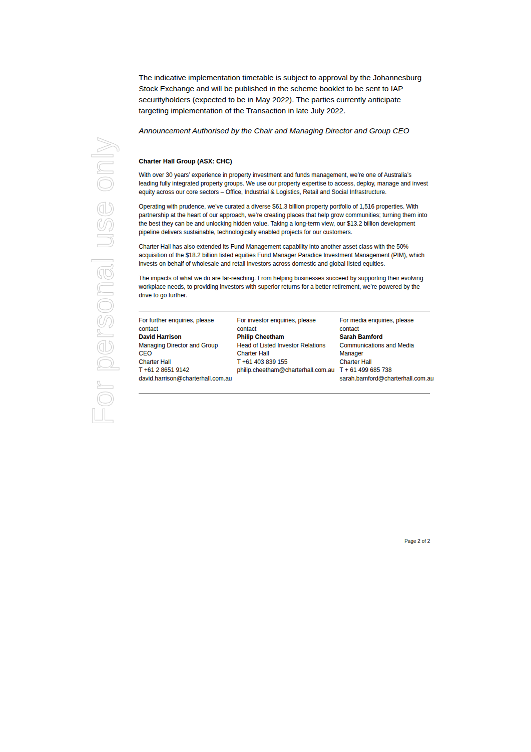For personal use only
The indicative implementation timetable is subject to approval by the Johannesburg Stock Exchange and will be published in the scheme booklet to be sent to IAP securityholders (expected to be in May 2022). The parties currently anticipate targeting implementation of the Transaction in late July 2022.
Announcement Authorised by the Chair and Managing Director and Group CEO
Charter Hall Group (ASX: CHC)
With over 30 years’ experience in property investment and funds management, we’re one of Australia’s leading fully integrated property groups. We use our property expertise to access, deploy, manage and invest equity across our core sectors – Office, Industrial & Logistics, Retail and Social Infrastructure.
Operating with prudence, we’ve curated a diverse $61.3 billion property portfolio of 1,516 properties. With partnership at the heart of our approach, we’re creating places that help grow communities; turning them into the best they can be and unlocking hidden value. Taking a long-term view, our $13.2 billion development pipeline delivers sustainable, technologically enabled projects for our customers.
Charter Hall has also extended its Fund Management capability into another asset class with the 50% acquisition of the $18.2 billion listed equities Fund Manager Paradice Investment Management (PIM), which invests on behalf of wholesale and retail investors across domestic and global listed equities.
The impacts of what we do are far-reaching. From helping businesses succeed by supporting their evolving workplace needs, to providing investors with superior returns for a better retirement, we’re powered by the drive to go further.
For further enquiries, please contact
David Harrison
Managing Director and Group CEO
Charter Hall
T +61 2 8651 9142
david.harrison@charterhall.com.au
For investor enquiries, please contact
Philip Cheetham
Head of Listed Investor Relations
Charter Hall
T +61 403 839 155
philip.cheetham@charterhall.com.au
For media enquiries, please contact
Sarah Bamford
Communications and Media Manager
Charter Hall
T + 61 499 685 738
sarah.bamford@charterhall.com.au
Page 2 of 2